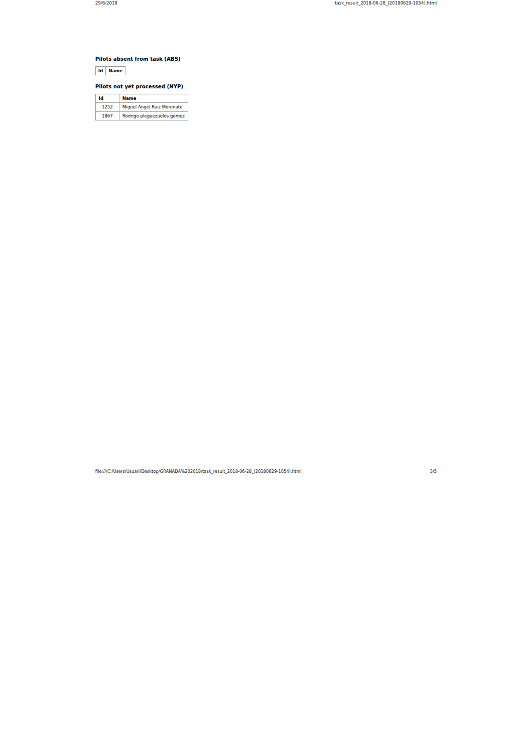29/6/2018 task_result_2018-06-28_(20180629-1054).html
Pilots absent from task (ABS)
| Id | Name |
| --- | --- |
Pilots not yet processed (NYP)
| Id | Name |
| --- | --- |
| 1252 | Miguel Angel Ruiz Morenate |
| 1867 | Rodrigo pleguezuelos gomez |
file:///C:/Users/Usuari/Desktop/GRANADA%202018/task_result_2018-06-28_(20180629-1054).html 3/5